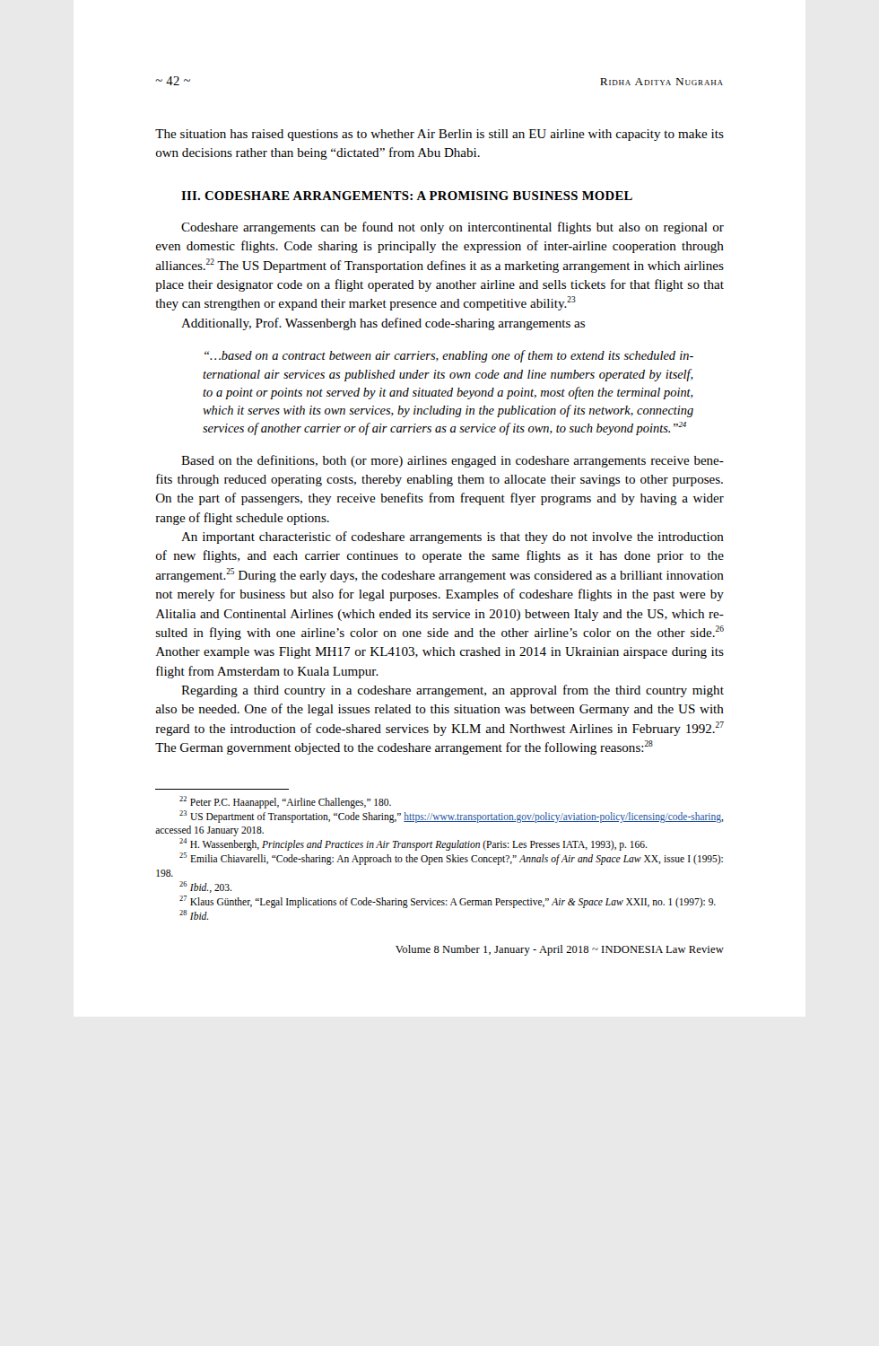~ 42 ~ Ridha Aditya Nugraha
The situation has raised questions as to whether Air Berlin is still an EU airline with capacity to make its own decisions rather than being “dictated” from Abu Dhabi.
III. Codeshare Arrangements: A Promising Business Model
Codeshare arrangements can be found not only on intercontinental flights but also on regional or even domestic flights. Code sharing is principally the expression of inter-airline cooperation through alliances.22 The US Department of Transportation defines it as a marketing arrangement in which airlines place their designator code on a flight operated by another airline and sells tickets for that flight so that they can strengthen or expand their market presence and competitive ability.23
Additionally, Prof. Wassenbergh has defined code-sharing arrangements as
“…based on a contract between air carriers, enabling one of them to extend its scheduled international air services as published under its own code and line numbers operated by itself, to a point or points not served by it and situated beyond a point, most often the terminal point, which it serves with its own services, by including in the publication of its network, connecting services of another carrier or of air carriers as a service of its own, to such beyond points.”24
Based on the definitions, both (or more) airlines engaged in codeshare arrangements receive benefits through reduced operating costs, thereby enabling them to allocate their savings to other purposes. On the part of passengers, they receive benefits from frequent flyer programs and by having a wider range of flight schedule options.
An important characteristic of codeshare arrangements is that they do not involve the introduction of new flights, and each carrier continues to operate the same flights as it has done prior to the arrangement.25 During the early days, the codeshare arrangement was considered as a brilliant innovation not merely for business but also for legal purposes. Examples of codeshare flights in the past were by Alitalia and Continental Airlines (which ended its service in 2010) between Italy and the US, which resulted in flying with one airline’s color on one side and the other airline’s color on the other side.26 Another example was Flight MH17 or KL4103, which crashed in 2014 in Ukrainian airspace during its flight from Amsterdam to Kuala Lumpur.
Regarding a third country in a codeshare arrangement, an approval from the third country might also be needed. One of the legal issues related to this situation was between Germany and the US with regard to the introduction of code-shared services by KLM and Northwest Airlines in February 1992.27 The German government objected to the codeshare arrangement for the following reasons:28
22 Peter P.C. Haanappel, “Airline Challenges,” 180.
23 US Department of Transportation, “Code Sharing,” https://www.transportation.gov/policy/avia­tion-policy/licensing/code-sharing, accessed 16 January 2018.
24 H. Wassenbergh, Principles and Practices in Air Transport Regulation (Paris: Les Presses IATA, 1993), p. 166.
25 Emilia Chiavarelli, “Code-sharing: An Approach to the Open Skies Concept?,” Annals of Air and Space Law XX, issue I (1995): 198.
26 Ibid., 203.
27 Klaus Günther, “Legal Implications of Code-Sharing Services: A German Perspective,” Air & Space Law XXII, no. 1 (1997): 9.
28 Ibid.
Volume 8 Number 1, January - April 2018 ~ INDONESIA Law Review